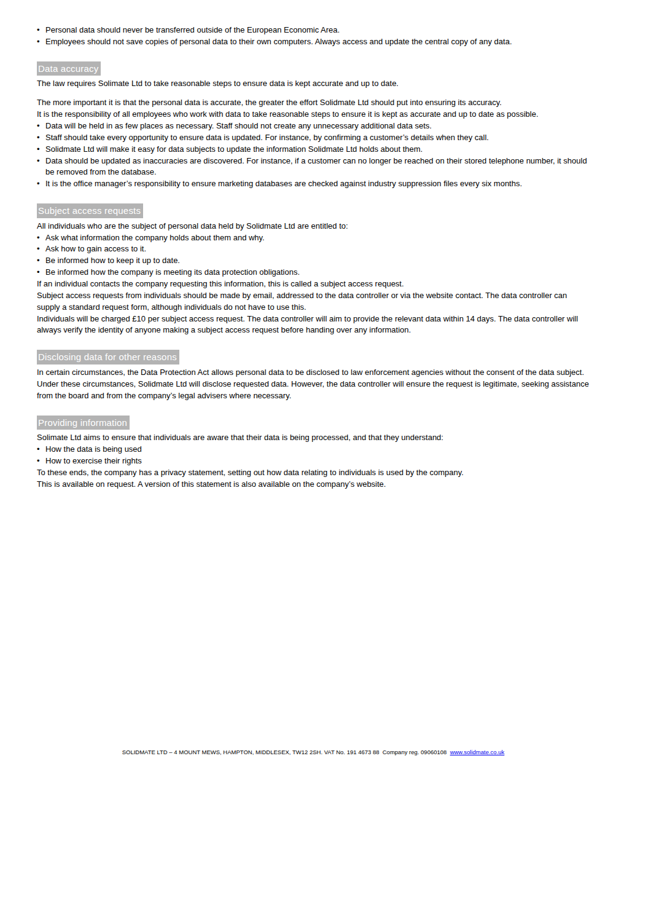Personal data should never be transferred outside of the European Economic Area.
Employees should not save copies of personal data to their own computers. Always access and update the central copy of any data.
Data accuracy
The law requires Solimate Ltd to take reasonable steps to ensure data is kept accurate and up to date.
The more important it is that the personal data is accurate, the greater the effort Solidmate Ltd should put into ensuring its accuracy.
It is the responsibility of all employees who work with data to take reasonable steps to ensure it is kept as accurate and up to date as possible.
Data will be held in as few places as necessary. Staff should not create any unnecessary additional data sets.
Staff should take every opportunity to ensure data is updated. For instance, by confirming a customer’s details when they call.
Solidmate Ltd will make it easy for data subjects to update the information Solidmate Ltd holds about them.
Data should be updated as inaccuracies are discovered. For instance, if a customer can no longer be reached on their stored telephone number, it should be removed from the database.
It is the office manager’s responsibility to ensure marketing databases are checked against industry suppression files every six months.
Subject access requests
All individuals who are the subject of personal data held by Solidmate Ltd are entitled to:
Ask what information the company holds about them and why.
Ask how to gain access to it.
Be informed how to keep it up to date.
Be informed how the company is meeting its data protection obligations.
If an individual contacts the company requesting this information, this is called a subject access request.
Subject access requests from individuals should be made by email, addressed to the data controller or via the website contact. The data controller can supply a standard request form, although individuals do not have to use this.
Individuals will be charged £10 per subject access request. The data controller will aim to provide the relevant data within 14 days. The data controller will always verify the identity of anyone making a subject access request before handing over any information.
Disclosing data for other reasons
In certain circumstances, the Data Protection Act allows personal data to be disclosed to law enforcement agencies without the consent of the data subject. Under these circumstances, Solidmate Ltd will disclose requested data. However, the data controller will ensure the request is legitimate, seeking assistance from the board and from the company’s legal advisers where necessary.
Providing information
Solimate Ltd aims to ensure that individuals are aware that their data is being processed, and that they understand:
How the data is being used
How to exercise their rights
To these ends, the company has a privacy statement, setting out how data relating to individuals is used by the company.
This is available on request. A version of this statement is also available on the company’s website.
SOLIDMATE LTD – 4 MOUNT MEWS, HAMPTON, MIDDLESEX, TW12 2SH. VAT No. 191 4673 88 Company reg. 09060108 www.solidmate.co.uk